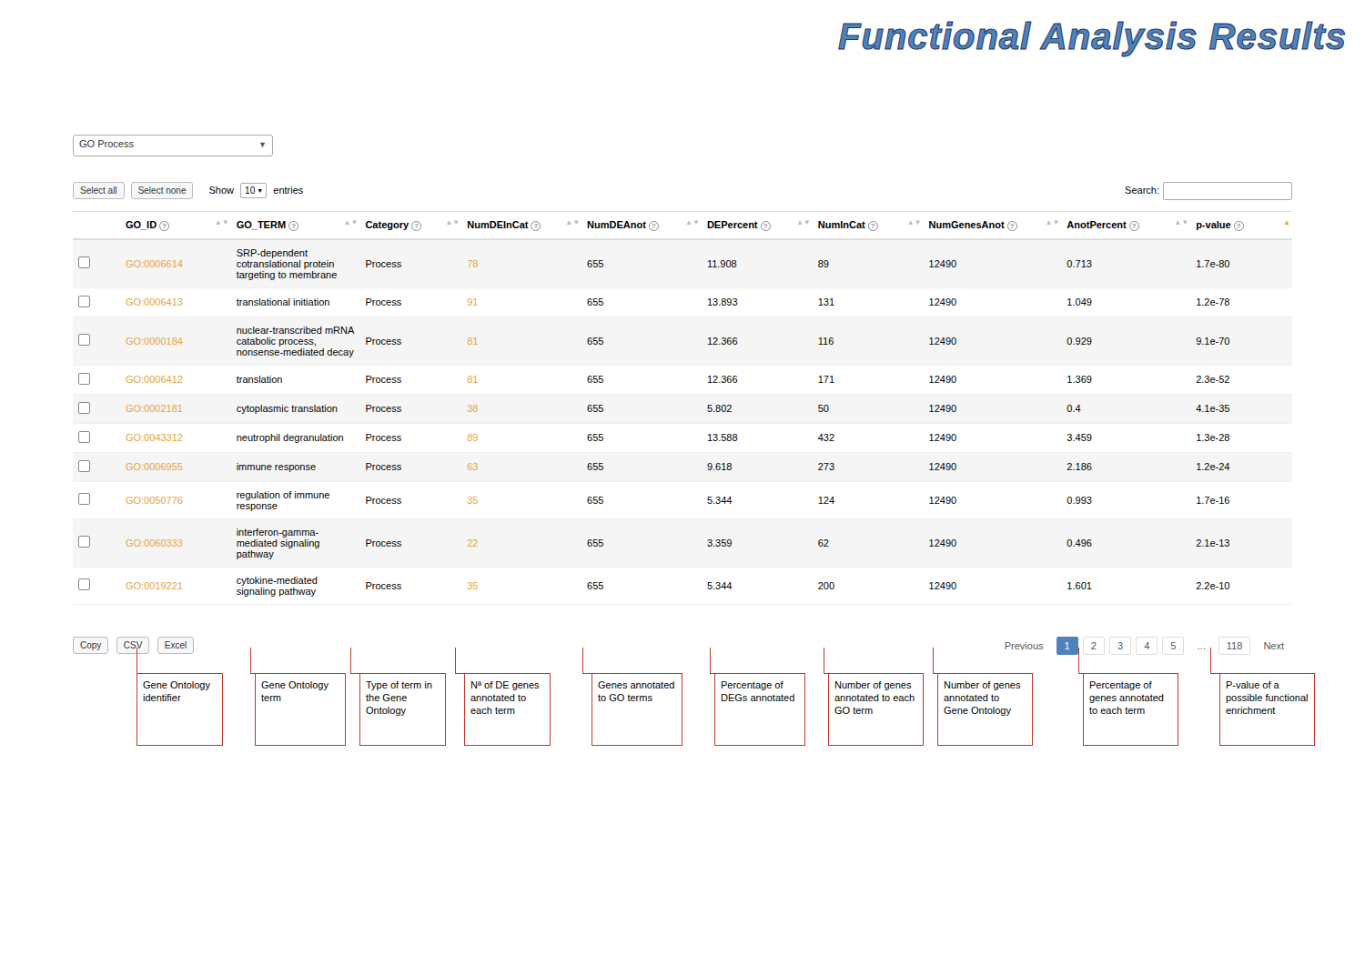Functional Analysis Results
GO Process▼
Select all Select none Show 10▼ entries Search:
| | GO_ID ? ▲▼ | GO_TERM ? ▲▼ | Category ? ▲▼ | NumDEInCat ? ▲▼ | NumDEAnot ? ▲▼ | DEPercent ? ▲▼ | NumInCat ? ▲▼ | NumGenesAnot ? ▲▼ | AnotPercent ? ▲▼ | p-value ? ▲ |
| --- | --- | --- | --- | --- | --- | --- | --- | --- | --- | --- |
| | GO:0006614 | SRP-dependent cotranslational protein targeting to membrane | Process | 78 | 655 | 11.908 | 89 | 12490 | 0.713 | 1.7e-80 |
| | GO:0006413 | translational initiation | Process | 91 | 655 | 13.893 | 131 | 12490 | 1.049 | 1.2e-78 |
| | GO:0000184 | nuclear-transcribed mRNA catabolic process, nonsense-mediated decay | Process | 81 | 655 | 12.366 | 116 | 12490 | 0.929 | 9.1e-70 |
| | GO:0006412 | translation | Process | 81 | 655 | 12.366 | 171 | 12490 | 1.369 | 2.3e-52 |
| | GO:0002181 | cytoplasmic translation | Process | 38 | 655 | 5.802 | 50 | 12490 | 0.4 | 4.1e-35 |
| | GO:0043312 | neutrophil degranulation | Process | 89 | 655 | 13.588 | 432 | 12490 | 3.459 | 1.3e-28 |
| | GO:0006955 | immune response | Process | 63 | 655 | 9.618 | 273 | 12490 | 2.186 | 1.2e-24 |
| | GO:0050776 | regulation of immune response | Process | 35 | 655 | 5.344 | 124 | 12490 | 0.993 | 1.7e-16 |
| | GO:0060333 | interferon-gamma-mediated signaling pathway | Process | 22 | 655 | 3.359 | 62 | 12490 | 0.496 | 2.1e-13 |
| | GO:0019221 | cytokine-mediated signaling pathway | Process | 35 | 655 | 5.344 | 200 | 12490 | 1.601 | 2.2e-10 |
Copy CSV Excel
Previous 1 2 3 4 5 ... 118 Next
Gene Ontology identifier
Gene Ontology term
Type of term in the Gene Ontology
Nª of DE genes annotated to each term
Genes annotated to GO terms
Percentage of DEGs annotated
Number of genes annotated to each GO term
Number of genes annotated to Gene Ontology
Percentage of genes annotated to each term
P-value of a possible functional enrichment